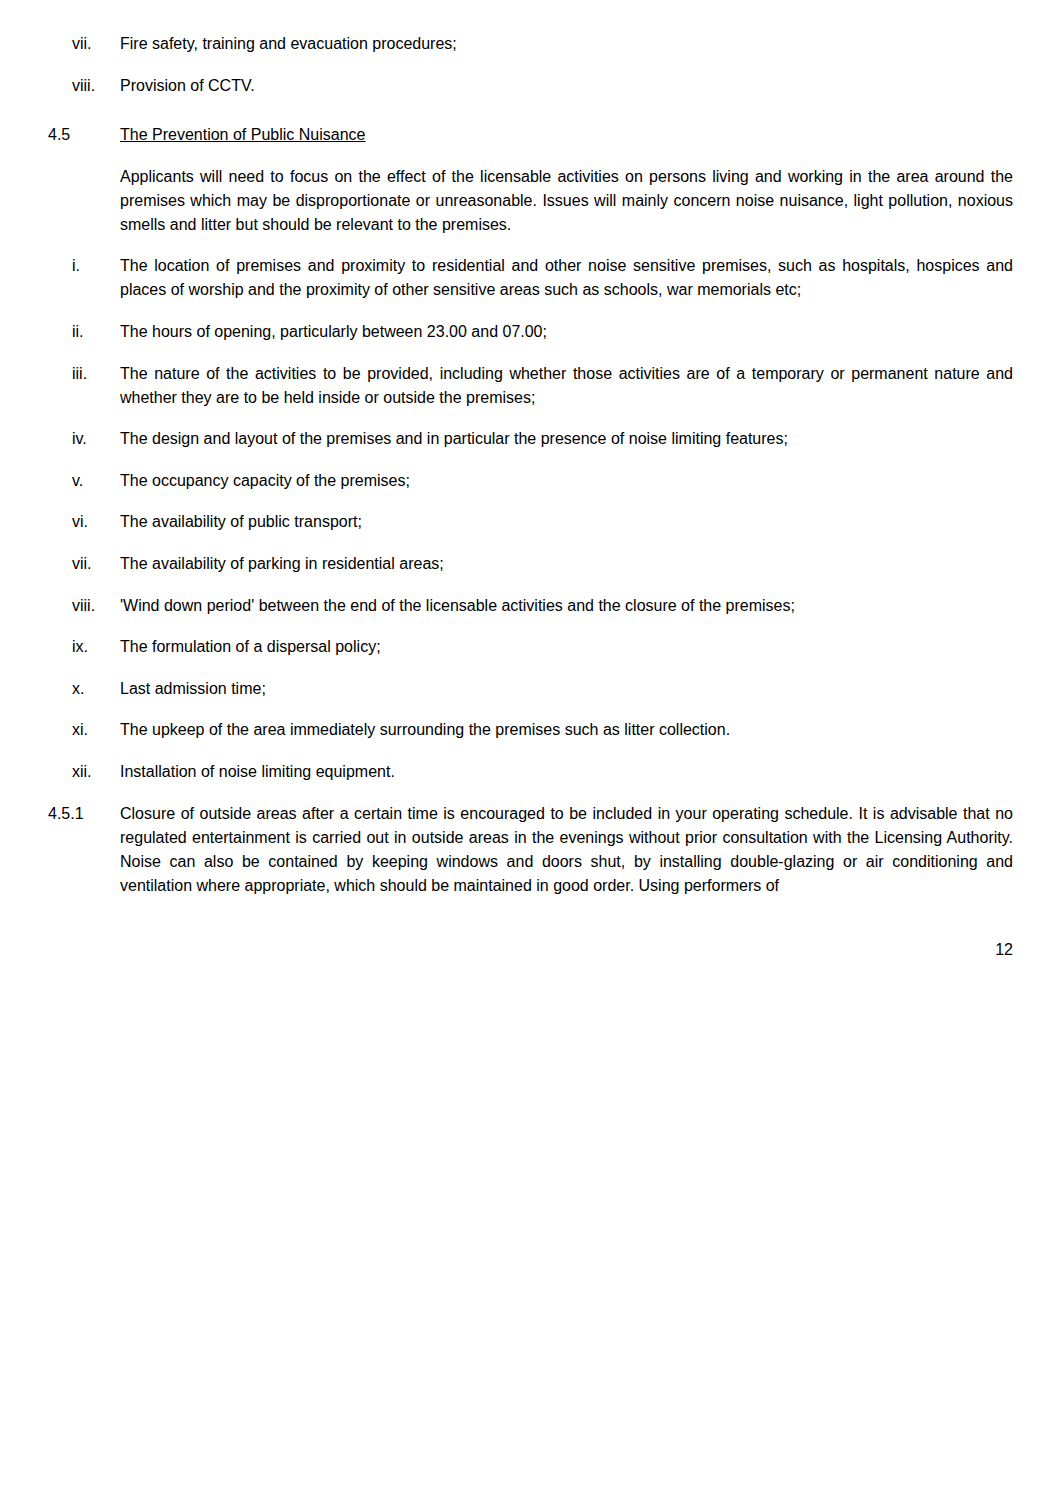vii.
Fire safety, training and evacuation procedures;
viii.
Provision of CCTV.
4.5
The Prevention of Public Nuisance
Applicants will need to focus on the effect of the licensable activities on persons living and working in the area around the premises which may be disproportionate or unreasonable. Issues will mainly concern noise nuisance, light pollution, noxious smells and litter but should be relevant to the premises.
i.
The location of premises and proximity to residential and other noise sensitive premises, such as hospitals, hospices and places of worship and the proximity of other sensitive areas such as schools, war memorials etc;
ii.
The hours of opening, particularly between 23.00 and 07.00;
iii.
The nature of the activities to be provided, including whether those activities are of a temporary or permanent nature and whether they are to be held inside or outside the premises;
iv.
The design and layout of the premises and in particular the presence of noise limiting features;
v.
The occupancy capacity of the premises;
vi.
The availability of public transport;
vii.
The availability of parking in residential areas;
viii.
'Wind down period' between the end of the licensable activities and the closure of the premises;
ix.
The formulation of a dispersal policy;
x.
Last admission time;
xi.
The upkeep of the area immediately surrounding the premises such as litter collection.
xii.
Installation of noise limiting equipment.
4.5.1
Closure of outside areas after a certain time is encouraged to be included in your operating schedule. It is advisable that no regulated entertainment is carried out in outside areas in the evenings without prior consultation with the Licensing Authority. Noise can also be contained by keeping windows and doors shut, by installing double-glazing or air conditioning and ventilation where appropriate, which should be maintained in good order. Using performers of
12